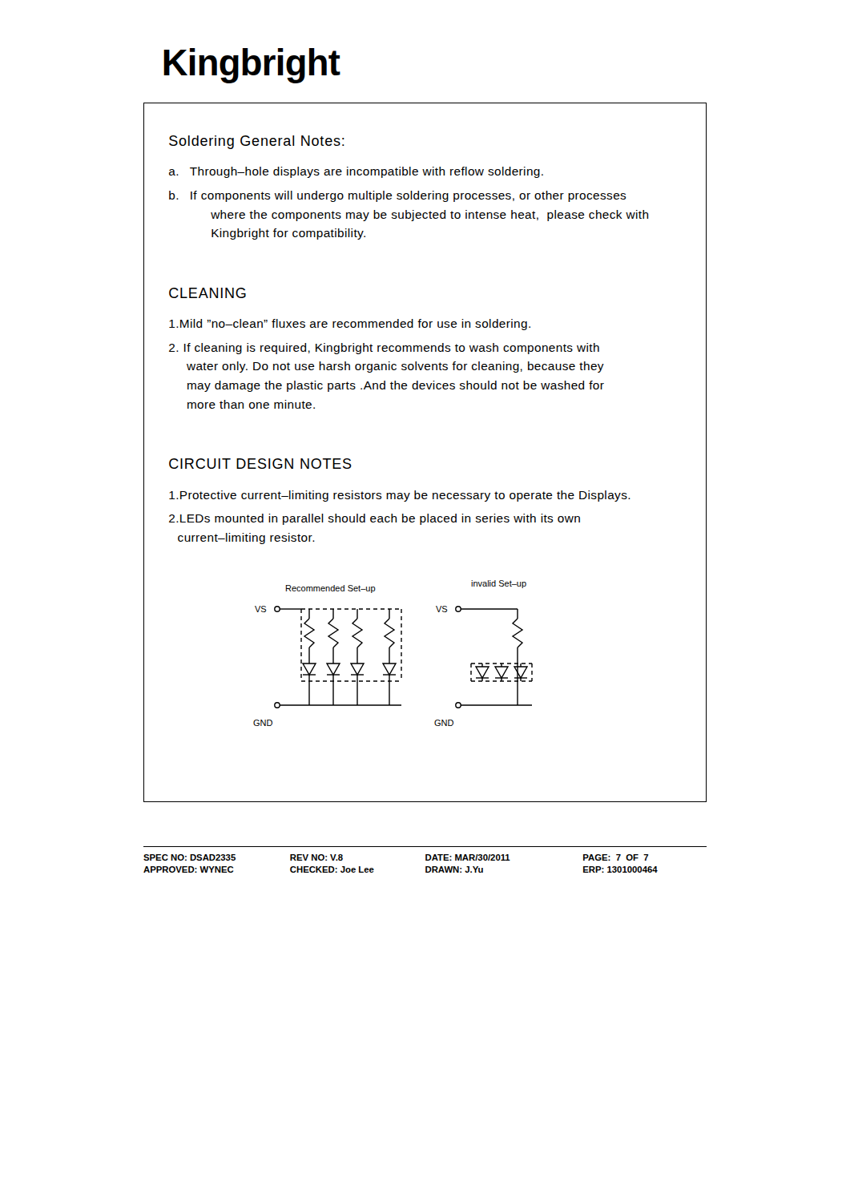Kingbright
Soldering General Notes:
a. Through–hole displays are incompatible with reflow soldering.
b. If components will undergo multiple soldering processes, or other processeswhere the components may be subjected to intense heat, please check with Kingbright for compatibility.
CLEANING
1.Mild ”no–clean” fluxes are recommended for use in soldering.
2. If cleaning is required, Kingbright recommends to wash components withwater only. Do not use harsh organic solvents for cleaning, because they may damage the plastic parts .And the devices should not be washed for more than one minute.
CIRCUIT DESIGN NOTES
1.Protective current–limiting resistors may be necessary to operate the Displays.
2.LEDs mounted in parallel should each be placed in series with its owncurrent–limiting resistor.
Recommended Set–up invalid Set–up VS VS GND GND
| SPEC NO: DSAD2335 | REV NO: V.8 | DATE: MAR/30/2011 | PAGE: 7 OF 7 |
| APPROVED: WYNEC | CHECKED: Joe Lee | DRAWN: J.Yu | ERP: 1301000464 |